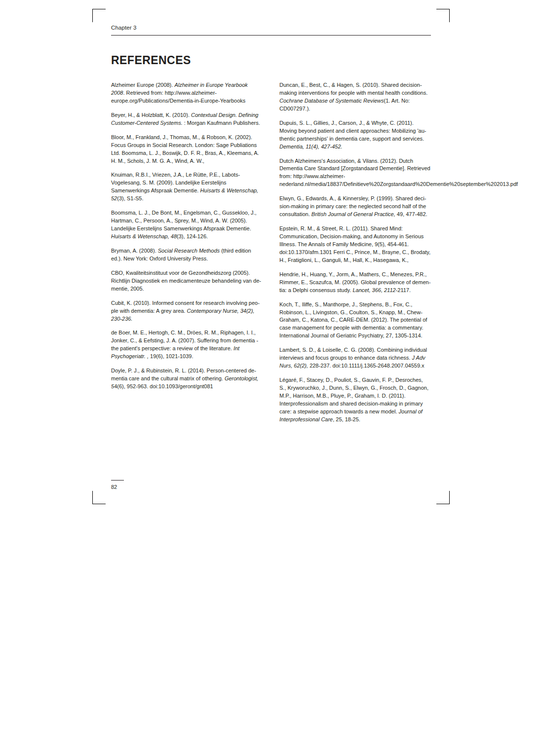Chapter 3
REFERENCES
Alzheimer Europe (2008). Alzheimer in Europe Yearbook 2008. Retrieved from: http://www.alzheimer-europe.org/Publications/Dementia-in-Europe-Yearbooks
Beyer, H., & Holzblatt, K. (2010). Contextual Design. Defining Customer-Centered Systems. : Morgan Kaufmann Publishers.
Bloor, M., Frankland, J., Thomas, M., & Robson, K. (2002). Focus Groups in Social Research. London: Sage Publiations Ltd. Boomsma, L. J., Boswijk, D. F. R., Bras, A., Kleemans, A. H. M., Schols, J. M. G. A., Wind, A. W.,
Knuiman, R.B.I., Vriezen, J.A., Le Rütte, P.E., Labots-Vogelesang, S. M. (2009). Landelijke Eerstelijns Samenwerkings Afspraak Dementie. Huisarts & Wetenschap, 52(3), S1-S5.
Boomsma, L. J., De Bont, M., Engelsman, C., Gussekloo, J., Hartman, C., Persoon, A., Sprey, M., Wind, A. W. (2005). Landelijke Eerstelijns Samenwerkings Afspraak Dementie. Huisarts & Wetenschap, 48(3), 124-126.
Bryman, A. (2008). Social Research Methods (third edition ed.). New York: Oxford University Press.
CBO, Kwaliteitsinstituut voor de Gezondheidszorg (2005). Richtlijn Diagnostiek en medicamenteuze behandeling van dementie, 2005.
Cubit, K. (2010). Informed consent for research involving people with dementia: A grey area. Contemporary Nurse, 34(2), 230-236.
de Boer, M. E., Hertogh, C. M., Dröes, R. M., Riphagen, I. I., Jonker, C., & Eefsting, J. A. (2007). Suffering from dementia - the patient's perspective: a review of the literature. Int Psychogeriatr. , 19(6), 1021-1039.
Doyle, P. J., & Rubinstein, R. L. (2014). Person-centered dementia care and the cultural matrix of othering. Gerontologist, 54(6), 952-963. doi:10.1093/geront/gnt081
Duncan, E., Best, C., & Hagen, S. (2010). Shared decision-making interventions for people with mental health conditions. Cochrane Database of Systematic Reviews(1. Art. No: CD007297.).
Dupuis, S. L., Gillies, J., Carson, J., & Whyte, C. (2011). Moving beyond patient and client approaches: Mobilizing 'authentic partnerships' in dementia care, support and services. Dementia, 11(4), 427-452.
Dutch Alzheimers's Association, & Vilans. (2012). Dutch Dementia Care Standard [Zorgstandaard Dementie]. Retrieved from: http://www.alzheimer-nederland.nl/media/18837/Definitieve%20Zorgstandaard%20Dementie%20september%202013.pdf
Elwyn, G., Edwards, A., & Kinnersley, P. (1999). Shared decision-making in primary care: the neglected second half of the consultation. British Journal of General Practice, 49, 477-482.
Epstein, R. M., & Street, R. L. (2011). Shared Mind: Communication, Decision-making, and Autonomy in Serious Illness. The Annals of Family Medicine, 9(5), 454-461. doi:10.1370/afm.1301 Ferri C., Prince, M., Brayne, C., Brodaty, H., Fratiglioni, L., Ganguli, M., Hall, K., Hasegawa, K.,
Hendrie, H., Huang, Y., Jorm, A., Mathers, C., Menezes, P.R., Rimmer, E., Scazufca, M. (2005). Global prevalence of dementia: a Delphi consensus study. Lancet, 366, 2112-2117.
Koch, T., Iliffe, S., Manthorpe, J., Stephens, B., Fox, C., Robinson, L., Livingston, G., Coulton, S., Knapp, M., Chew-Graham, C., Katona, C., CARE-DEM. (2012). The potential of case management for people with dementia: a commentary. International Journal of Geriatric Psychiatry, 27, 1305-1314.
Lambert, S. D., & Loiselle, C. G. (2008). Combining individual interviews and focus groups to enhance data richness. J Adv Nurs, 62(2), 228-237. doi:10.1111/j.1365-2648.2007.04559.x
Légaré, F., Stacey, D., Pouliot, S., Gauvin, F. P., Desroches, S., Kryworuchko, J., Dunn, S., Elwyn, G., Frosch, D., Gagnon, M.P., Harrison, M.B., Pluye, P., Graham, I. D. (2011). Interprofessionalism and shared decision-making in primary care: a stepwise approach towards a new model. Journal of Interprofessional Care, 25, 18-25.
82